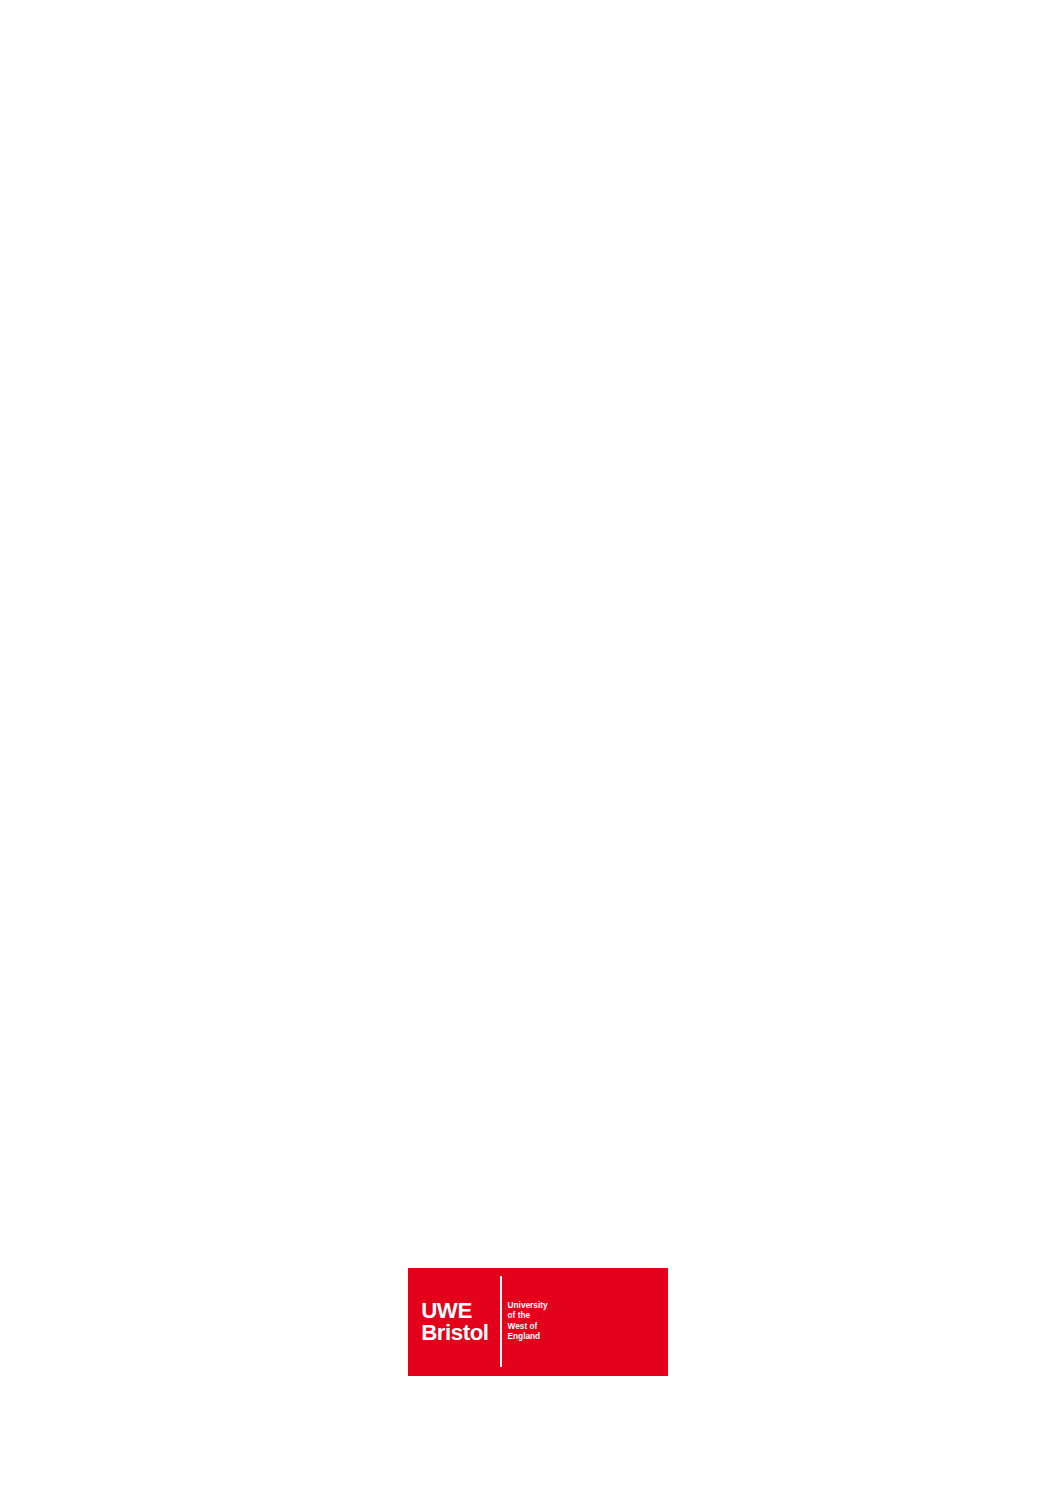UWE
Bristol
University
of the
West of
England